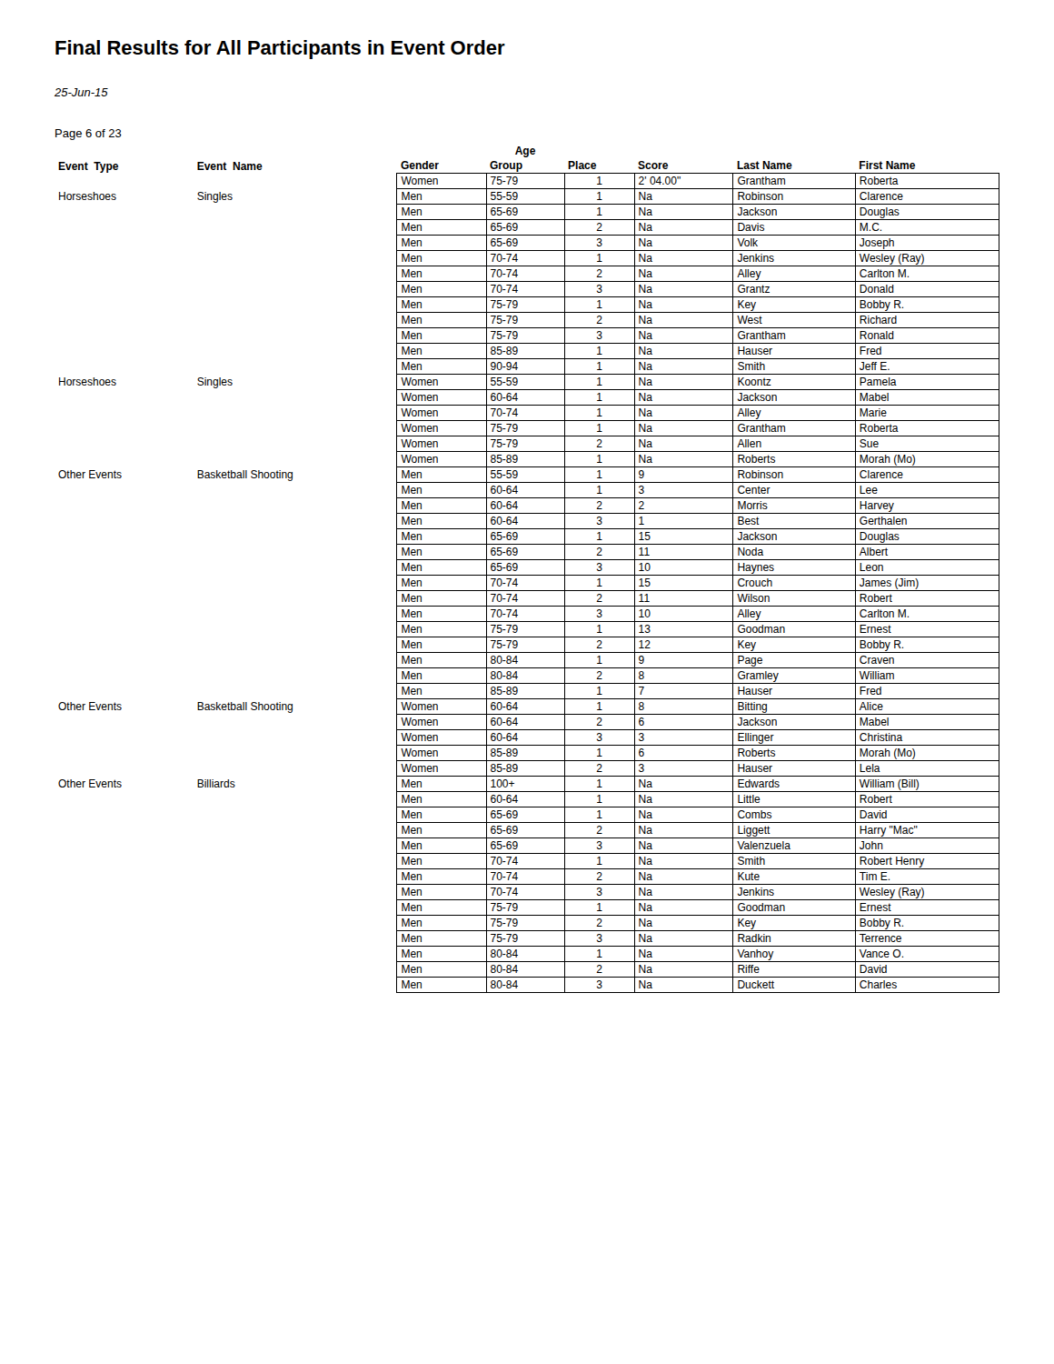Final Results for All Participants in Event Order
25-Jun-15
Page 6 of 23
| | | | Age | | | | |
| --- | --- | --- | --- | --- | --- | --- | --- |
| Event Type | Event Name | Gender | Group | Place | Score | Last Name | First Name |
| | | Women | 75-79 | 1 | 2' 04.00" | Grantham | Roberta |
| Horseshoes | Singles | Men | 55-59 | 1 | Na | Robinson | Clarence |
| | | Men | 65-69 | 1 | Na | Jackson | Douglas |
| | | Men | 65-69 | 2 | Na | Davis | M.C. |
| | | Men | 65-69 | 3 | Na | Volk | Joseph |
| | | Men | 70-74 | 1 | Na | Jenkins | Wesley (Ray) |
| | | Men | 70-74 | 2 | Na | Alley | Carlton M. |
| | | Men | 70-74 | 3 | Na | Grantz | Donald |
| | | Men | 75-79 | 1 | Na | Key | Bobby R. |
| | | Men | 75-79 | 2 | Na | West | Richard |
| | | Men | 75-79 | 3 | Na | Grantham | Ronald |
| | | Men | 85-89 | 1 | Na | Hauser | Fred |
| | | Men | 90-94 | 1 | Na | Smith | Jeff E. |
| Horseshoes | Singles | Women | 55-59 | 1 | Na | Koontz | Pamela |
| | | Women | 60-64 | 1 | Na | Jackson | Mabel |
| | | Women | 70-74 | 1 | Na | Alley | Marie |
| | | Women | 75-79 | 1 | Na | Grantham | Roberta |
| | | Women | 75-79 | 2 | Na | Allen | Sue |
| | | Women | 85-89 | 1 | Na | Roberts | Morah (Mo) |
| Other Events | Basketball Shooting | Men | 55-59 | 1 | 9 | Robinson | Clarence |
| | | Men | 60-64 | 1 | 3 | Center | Lee |
| | | Men | 60-64 | 2 | 2 | Morris | Harvey |
| | | Men | 60-64 | 3 | 1 | Best | Gerthalen |
| | | Men | 65-69 | 1 | 15 | Jackson | Douglas |
| | | Men | 65-69 | 2 | 11 | Noda | Albert |
| | | Men | 65-69 | 3 | 10 | Haynes | Leon |
| | | Men | 70-74 | 1 | 15 | Crouch | James (Jim) |
| | | Men | 70-74 | 2 | 11 | Wilson | Robert |
| | | Men | 70-74 | 3 | 10 | Alley | Carlton M. |
| | | Men | 75-79 | 1 | 13 | Goodman | Ernest |
| | | Men | 75-79 | 2 | 12 | Key | Bobby R. |
| | | Men | 80-84 | 1 | 9 | Page | Craven |
| | | Men | 80-84 | 2 | 8 | Gramley | William |
| | | Men | 85-89 | 1 | 7 | Hauser | Fred |
| Other Events | Basketball Shooting | Women | 60-64 | 1 | 8 | Bitting | Alice |
| | | Women | 60-64 | 2 | 6 | Jackson | Mabel |
| | | Women | 60-64 | 3 | 3 | Ellinger | Christina |
| | | Women | 85-89 | 1 | 6 | Roberts | Morah (Mo) |
| | | Women | 85-89 | 2 | 3 | Hauser | Lela |
| Other Events | Billiards | Men | 100+ | 1 | Na | Edwards | William (Bill) |
| | | Men | 60-64 | 1 | Na | Little | Robert |
| | | Men | 65-69 | 1 | Na | Combs | David |
| | | Men | 65-69 | 2 | Na | Liggett | Harry "Mac" |
| | | Men | 65-69 | 3 | Na | Valenzuela | John |
| | | Men | 70-74 | 1 | Na | Smith | Robert Henry |
| | | Men | 70-74 | 2 | Na | Kute | Tim E. |
| | | Men | 70-74 | 3 | Na | Jenkins | Wesley (Ray) |
| | | Men | 75-79 | 1 | Na | Goodman | Ernest |
| | | Men | 75-79 | 2 | Na | Key | Bobby R. |
| | | Men | 75-79 | 3 | Na | Radkin | Terrence |
| | | Men | 80-84 | 1 | Na | Vanhoy | Vance O. |
| | | Men | 80-84 | 2 | Na | Riffe | David |
| | | Men | 80-84 | 3 | Na | Duckett | Charles |